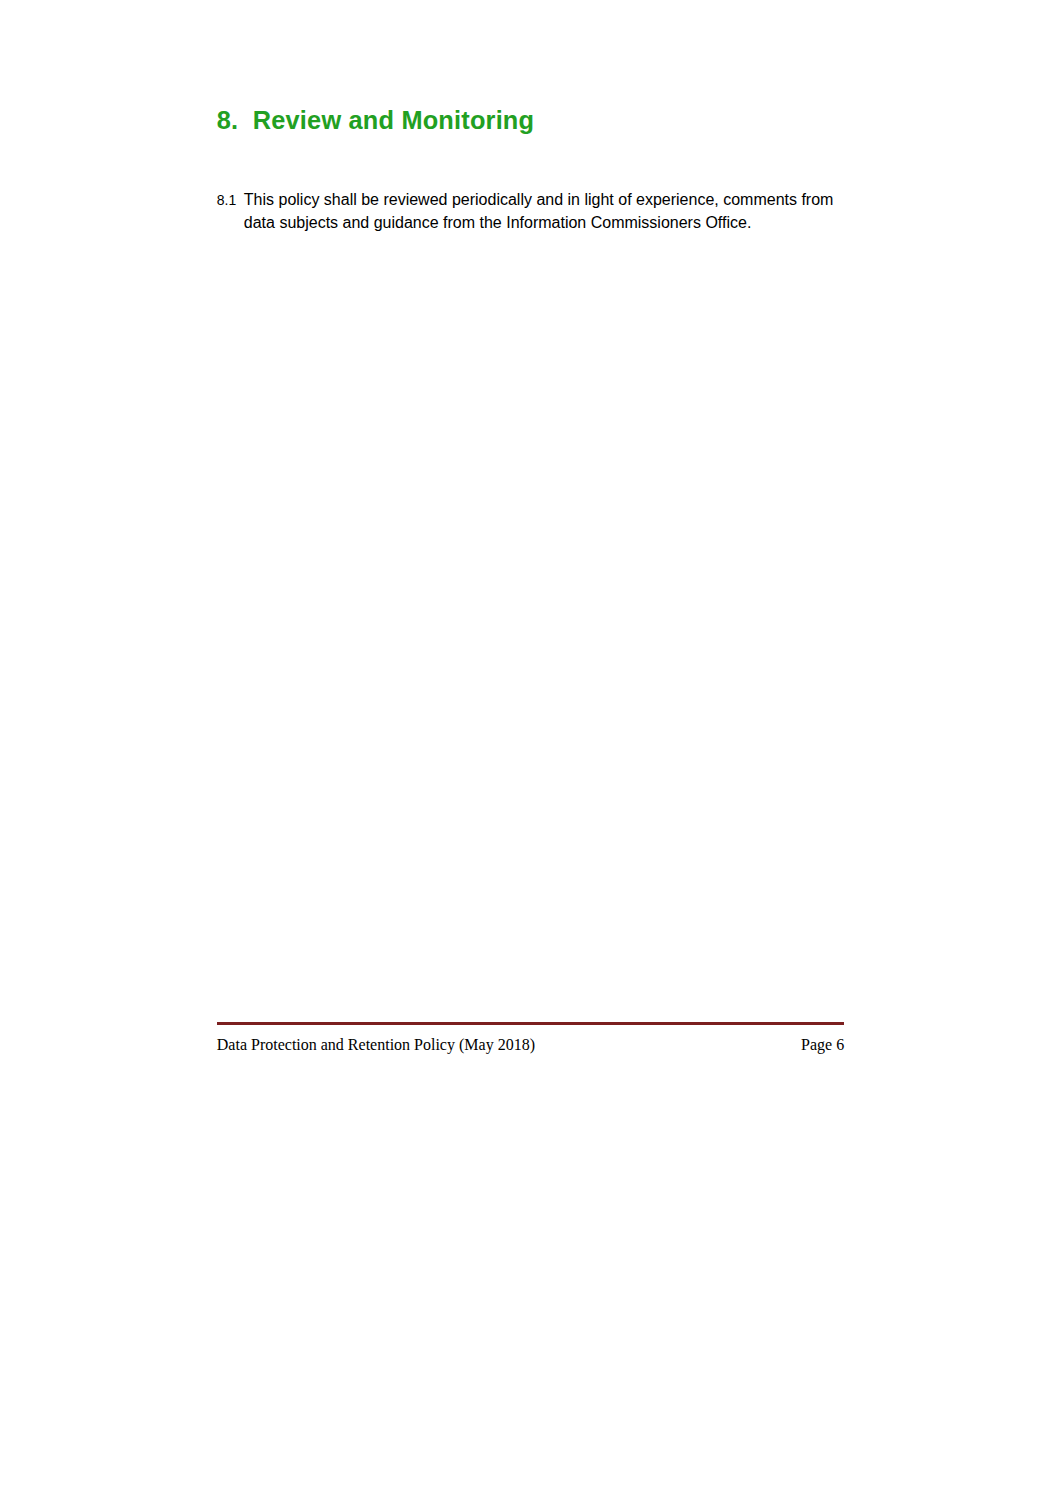8. Review and Monitoring
8.1
This policy shall be reviewed periodically and in light of experience, comments from data subjects and guidance from the Information Commissioners Office.
Data Protection and Retention Policy (May 2018)
Page 6